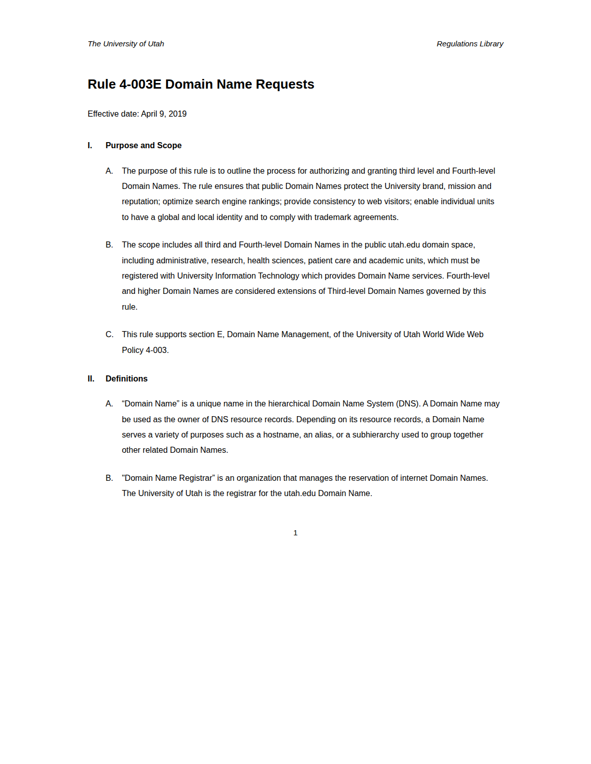The University of Utah Regulations Library
Rule 4-003E Domain Name Requests
Effective date: April 9, 2019
I. Purpose and Scope
A. The purpose of this rule is to outline the process for authorizing and granting third level and Fourth-level Domain Names. The rule ensures that public Domain Names protect the University brand, mission and reputation; optimize search engine rankings; provide consistency to web visitors; enable individual units to have a global and local identity and to comply with trademark agreements.
B. The scope includes all third and Fourth-level Domain Names in the public utah.edu domain space, including administrative, research, health sciences, patient care and academic units, which must be registered with University Information Technology which provides Domain Name services. Fourth-level and higher Domain Names are considered extensions of Third-level Domain Names governed by this rule.
C. This rule supports section E, Domain Name Management, of the University of Utah World Wide Web Policy 4-003.
II. Definitions
A.“Domain Name” is a unique name in the hierarchical Domain Name System (DNS). A Domain Name may be used as the owner of DNS resource records. Depending on its resource records, a Domain Name serves a variety of purposes such as a hostname, an alias, or a subhierarchy used to group together other related Domain Names.
B."Domain Name Registrar” is an organization that manages the reservation of internet Domain Names. The University of Utah is the registrar for the utah.edu Domain Name.
1